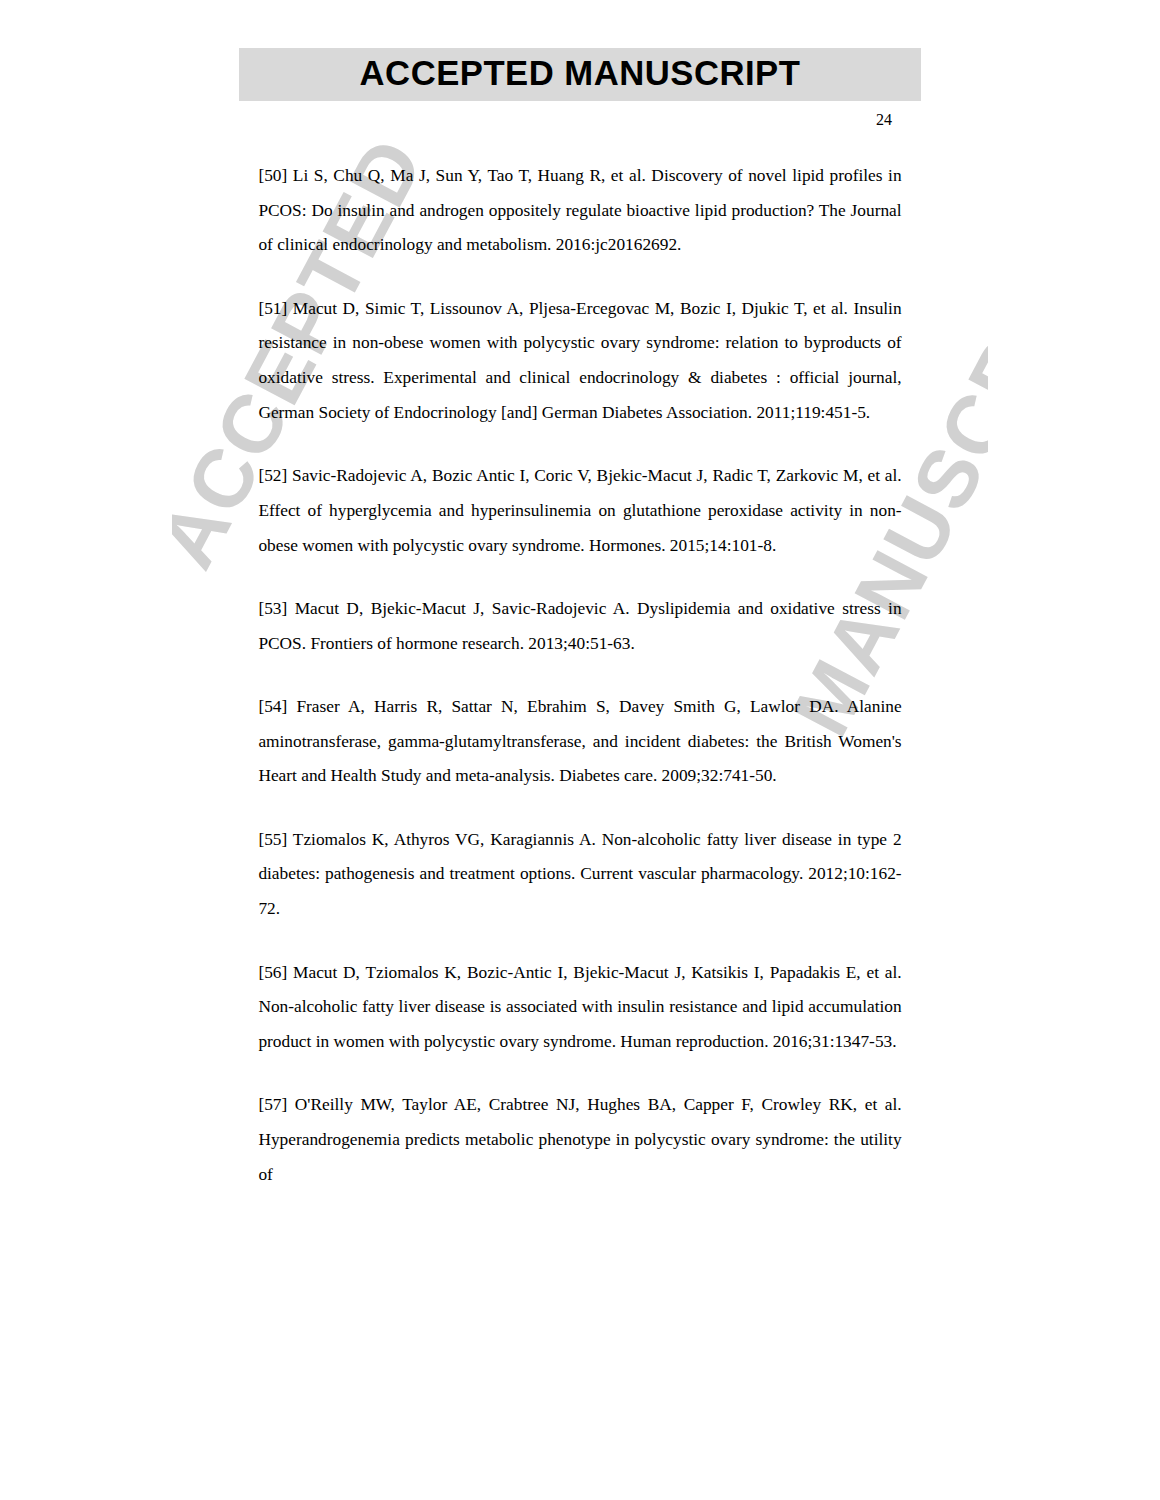ACCEPTED MANUSCRIPT
24
MANUSCRIPT
ACCEPTED
[50] Li S, Chu Q, Ma J, Sun Y, Tao T, Huang R, et al. Discovery of novel lipid profiles in PCOS: Do insulin and androgen oppositely regulate bioactive lipid production? The Journal of clinical endocrinology and metabolism. 2016:jc20162692.
[51] Macut D, Simic T, Lissounov A, Pljesa-Ercegovac M, Bozic I, Djukic T, et al. Insulin resistance in non-obese women with polycystic ovary syndrome: relation to byproducts of oxidative stress. Experimental and clinical endocrinology & diabetes : official journal, German Society of Endocrinology [and] German Diabetes Association. 2011;119:451-5.
[52] Savic-Radojevic A, Bozic Antic I, Coric V, Bjekic-Macut J, Radic T, Zarkovic M, et al. Effect of hyperglycemia and hyperinsulinemia on glutathione peroxidase activity in non-obese women with polycystic ovary syndrome. Hormones. 2015;14:101-8.
[53] Macut D, Bjekic-Macut J, Savic-Radojevic A. Dyslipidemia and oxidative stress in PCOS. Frontiers of hormone research. 2013;40:51-63.
[54] Fraser A, Harris R, Sattar N, Ebrahim S, Davey Smith G, Lawlor DA. Alanine aminotransferase, gamma-glutamyltransferase, and incident diabetes: the British Women's Heart and Health Study and meta-analysis. Diabetes care. 2009;32:741-50.
[55] Tziomalos K, Athyros VG, Karagiannis A. Non-alcoholic fatty liver disease in type 2 diabetes: pathogenesis and treatment options. Current vascular pharmacology. 2012;10:162-72.
[56] Macut D, Tziomalos K, Bozic-Antic I, Bjekic-Macut J, Katsikis I, Papadakis E, et al. Non-alcoholic fatty liver disease is associated with insulin resistance and lipid accumulation product in women with polycystic ovary syndrome. Human reproduction. 2016;31:1347-53.
[57] O'Reilly MW, Taylor AE, Crabtree NJ, Hughes BA, Capper F, Crowley RK, et al. Hyperandrogenemia predicts metabolic phenotype in polycystic ovary syndrome: the utility of